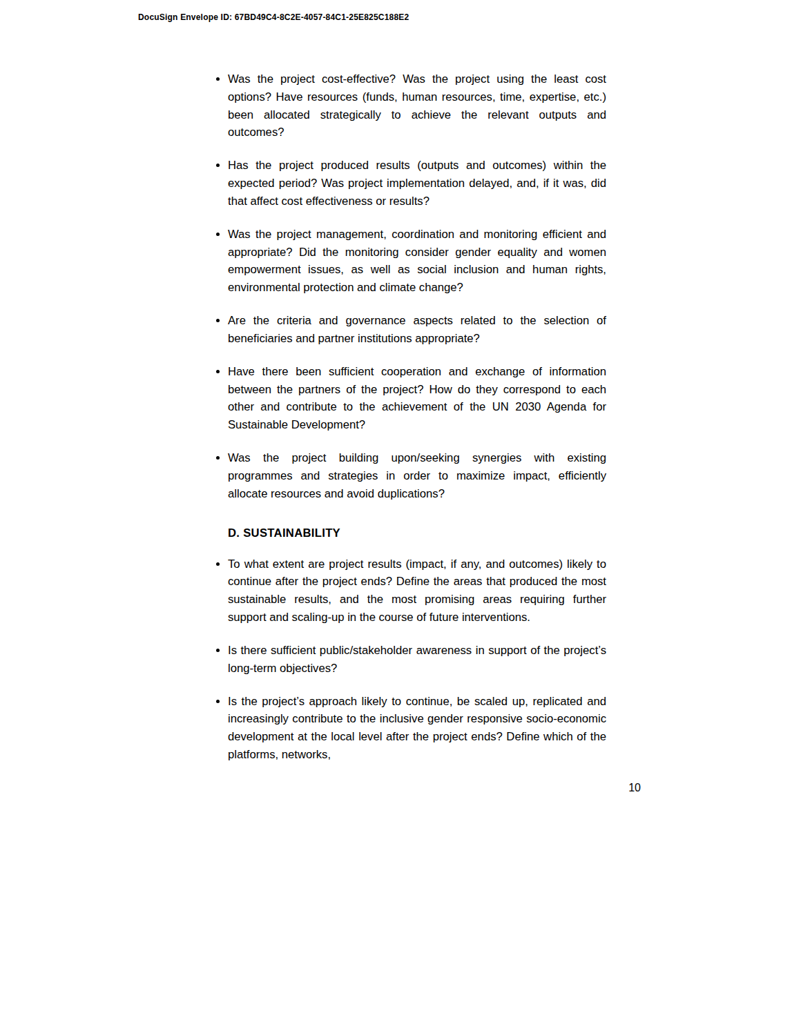DocuSign Envelope ID: 67BD49C4-8C2E-4057-84C1-25E825C188E2
Was the project cost-effective? Was the project using the least cost options? Have resources (funds, human resources, time, expertise, etc.) been allocated strategically to achieve the relevant outputs and outcomes?
Has the project produced results (outputs and outcomes) within the expected period? Was project implementation delayed, and, if it was, did that affect cost effectiveness or results?
Was the project management, coordination and monitoring efficient and appropriate? Did the monitoring consider gender equality and women empowerment issues, as well as social inclusion and human rights, environmental protection and climate change?
Are the criteria and governance aspects related to the selection of beneficiaries and partner institutions appropriate?
Have there been sufficient cooperation and exchange of information between the partners of the project? How do they correspond to each other and contribute to the achievement of the UN 2030 Agenda for Sustainable Development?
Was the project building upon/seeking synergies with existing programmes and strategies in order to maximize impact, efficiently allocate resources and avoid duplications?
D. SUSTAINABILITY
To what extent are project results (impact, if any, and outcomes) likely to continue after the project ends? Define the areas that produced the most sustainable results, and the most promising areas requiring further support and scaling-up in the course of future interventions.
Is there sufficient public/stakeholder awareness in support of the project’s long-term objectives?
Is the project’s approach likely to continue, be scaled up, replicated and increasingly contribute to the inclusive gender responsive socio-economic development at the local level after the project ends? Define which of the platforms, networks,
10